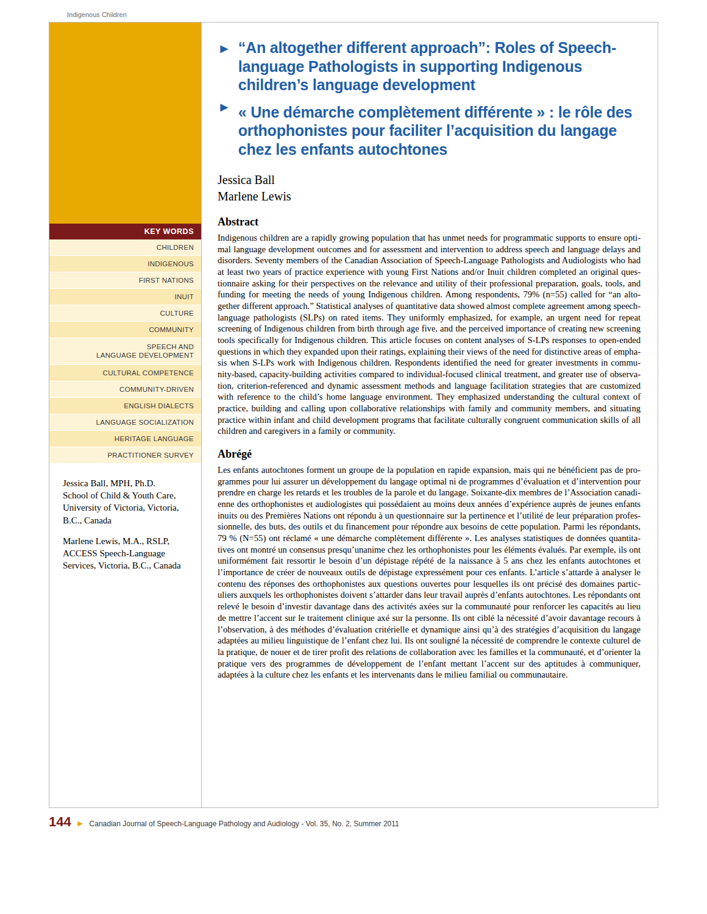Indigenous Children
KEY WORDS
CHILDREN
INDIGENOUS
FIRST NATIONS
INUIT
CULTURE
COMMUNITY
SPEECH AND
LANGUAGE DEVELOPMENT
CULTURAL COMPETENCE
COMMUNITY-DRIVEN
ENGLISH DIALECTS
LANGUAGE SOCIALIZATION
HERITAGE LANGUAGE
PRACTITIONER SURVEY
Jessica Ball, MPH, Ph.D.
School of Child & Youth Care, University of Victoria, Victoria, B.C., Canada
Marlene Lewis, M.A., RSLP, ACCESS Speech-Language Services, Victoria, B.C., Canada
►
“An altogether different approach”: Roles of Speech-language Pathologists in supporting Indigenous children’s language development
►
« Une démarche complètement différente » : le rôle des orthophonistes pour faciliter l’acquisition du langage chez les enfants autochtones
Jessica Ball
Marlene Lewis
Abstract
Indigenous children are a rapidly growing population that has unmet needs for programmatic supports to ensure optimal language development outcomes and for assessment and intervention to address speech and language delays and disorders. Seventy members of the Canadian Association of Speech-Language Pathologists and Audiologists who had at least two years of practice experience with young First Nations and/or Inuit children completed an original questionnaire asking for their perspectives on the relevance and utility of their professional preparation, goals, tools, and funding for meeting the needs of young Indigenous children. Among respondents, 79% (n=55) called for “an altogether different approach.” Statistical analyses of quantitative data showed almost complete agreement among speech-language pathologists (SLPs) on rated items. They uniformly emphasized, for example, an urgent need for repeat screening of Indigenous children from birth through age five, and the perceived importance of creating new screening tools specifically for Indigenous children. This article focuses on content analyses of S-LPs responses to open-ended questions in which they expanded upon their ratings, explaining their views of the need for distinctive areas of emphasis when S-LPs work with Indigenous children. Respondents identified the need for greater investments in community-based, capacity-building activities compared to individual-focused clinical treatment, and greater use of observation, criterion-referenced and dynamic assessment methods and language facilitation strategies that are customized with reference to the child’s home language environment. They emphasized understanding the cultural context of practice, building and calling upon collaborative relationships with family and community members, and situating practice within infant and child development programs that facilitate culturally congruent communication skills of all children and caregivers in a family or community.
Abrégé
Les enfants autochtones forment un groupe de la population en rapide expansion, mais qui ne bénéficient pas de programmes pour lui assurer un développement du langage optimal ni de programmes d’évaluation et d’intervention pour prendre en charge les retards et les troubles de la parole et du langage. Soixante-dix membres de l’Association canadienne des orthophonistes et audiologistes qui possédaient au moins deux années d’expérience auprès de jeunes enfants inuits ou des Premières Nations ont répondu à un questionnaire sur la pertinence et l’utilité de leur préparation professionnelle, des buts, des outils et du financement pour répondre aux besoins de cette population. Parmi les répondants, 79 % (N=55) ont réclamé « une démarche complètement différente ». Les analyses statistiques de données quantitatives ont montré un consensus presqu’unanime chez les orthophonistes pour les éléments évalués. Par exemple, ils ont uniformément fait ressortir le besoin d’un dépistage répété de la naissance à 5 ans chez les enfants autochtones et l’importance de créer de nouveaux outils de dépistage expressément pour ces enfants. L’article s’attarde à analyser le contenu des réponses des orthophonistes aux questions ouvertes pour lesquelles ils ont précisé des domaines particuliers auxquels les orthophonistes doivent s’attarder dans leur travail auprès d’enfants autochtones. Les répondants ont relevé le besoin d’investir davantage dans des activités axées sur la communauté pour renforcer les capacités au lieu de mettre l’accent sur le traitement clinique axé sur la personne. Ils ont ciblé la nécessité d’avoir davantage recours à l’observation, à des méthodes d’évaluation critérielle et dynamique ainsi qu’à des stratégies d’acquisition du langage adaptées au milieu linguistique de l’enfant chez lui. Ils ont souligné la nécessité de comprendre le contexte culturel de la pratique, de nouer et de tirer profit des relations de collaboration avec les familles et la communauté, et d’orienter la pratique vers des programmes de développement de l’enfant mettant l’accent sur des aptitudes à communiquer, adaptées à la culture chez les enfants et les intervenants dans le milieu familial ou communautaire.
144 ► Canadian Journal of Speech-Language Pathology and Audiology - Vol. 35, No. 2, Summer 2011